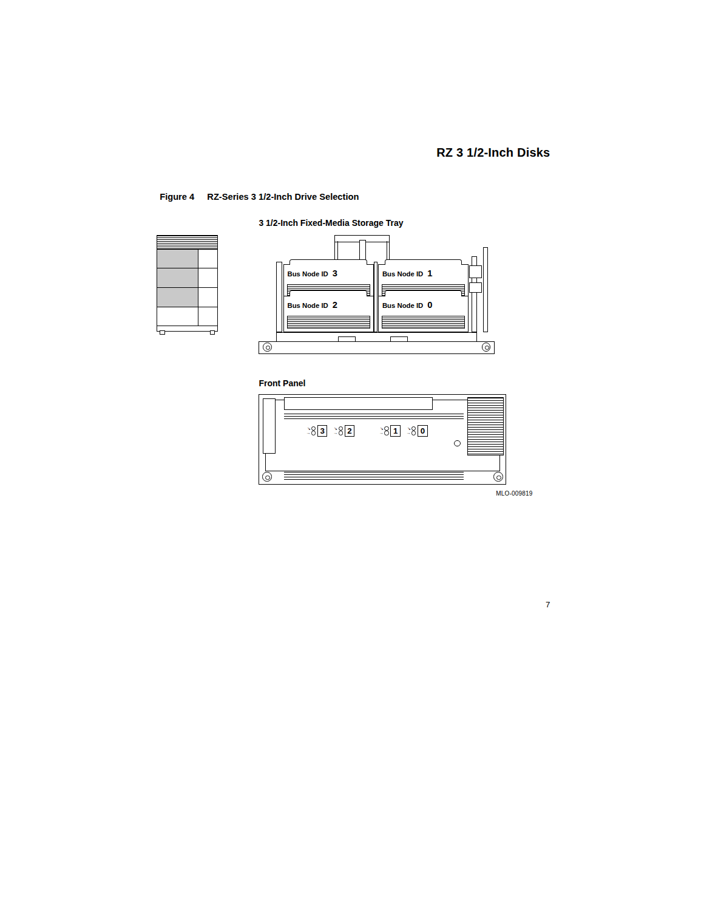RZ 3 1/2-Inch Disks
Figure 4 RZ-Series 3 1/2-Inch Drive Selection
3 1/2-Inch Fixed-Media Storage Tray
Bus Node ID 3
Bus Node ID 1
Bus Node ID 2
Bus Node ID 0
Front Panel
↘ →
3
↘ →
2
↘ →
1
↘ →
0
MLO-009819
7